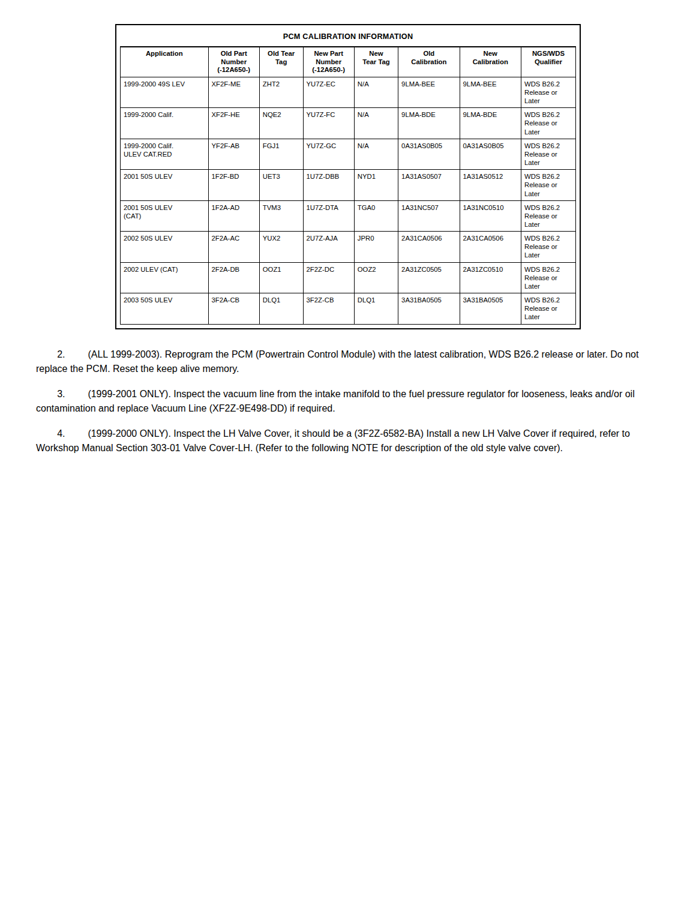PCM CALIBRATION INFORMATION
| Application | Old Part Number (-12A650-) | Old Tear Tag | New Part Number (-12A650-) | New Tear Tag | Old Calibration | New Calibration | NGS/WDS Qualifier |
| --- | --- | --- | --- | --- | --- | --- | --- |
| 1999-2000 49S LEV | XF2F-ME | ZHT2 | YU7Z-EC | N/A | 9LMA-BEE | 9LMA-BEE | WDS B26.2 Release or Later |
| 1999-2000 Calif. | XF2F-HE | NQE2 | YU7Z-FC | N/A | 9LMA-BDE | 9LMA-BDE | WDS B26.2 Release or Later |
| 1999-2000 Calif. ULEV CAT.RED | YF2F-AB | FGJ1 | YU7Z-GC | N/A | 0A31AS0B05 | 0A31AS0B05 | WDS B26.2 Release or Later |
| 2001 50S ULEV | 1F2F-BD | UET3 | 1U7Z-DBB | NYD1 | 1A31AS0507 | 1A31AS0512 | WDS B26.2 Release or Later |
| 2001 50S ULEV (CAT) | 1F2A-AD | TVM3 | 1U7Z-DTA | TGA0 | 1A31NC507 | 1A31NC0510 | WDS B26.2 Release or Later |
| 2002 50S ULEV | 2F2A-AC | YUX2 | 2U7Z-AJA | JPR0 | 2A31CA0506 | 2A31CA0506 | WDS B26.2 Release or Later |
| 2002 ULEV (CAT) | 2F2A-DB | OOZ1 | 2F2Z-DC | OOZ2 | 2A31ZC0505 | 2A31ZC0510 | WDS B26.2 Release or Later |
| 2003 50S ULEV | 3F2A-CB | DLQ1 | 3F2Z-CB | DLQ1 | 3A31BA0505 | 3A31BA0505 | WDS B26.2 Release or Later |
(ALL 1999-2003). Reprogram the PCM (Powertrain Control Module) with the latest calibration, WDS B26.2 release or later. Do not replace the PCM. Reset the keep alive memory.
(1999-2001 ONLY). Inspect the vacuum line from the intake manifold to the fuel pressure regulator for looseness, leaks and/or oil contamination and replace Vacuum Line (XF2Z-9E498-DD) if required.
(1999-2000 ONLY). Inspect the LH Valve Cover, it should be a (3F2Z-6582-BA) Install a new LH Valve Cover if required, refer to Workshop Manual Section 303-01 Valve Cover-LH. (Refer to the following NOTE for description of the old style valve cover).